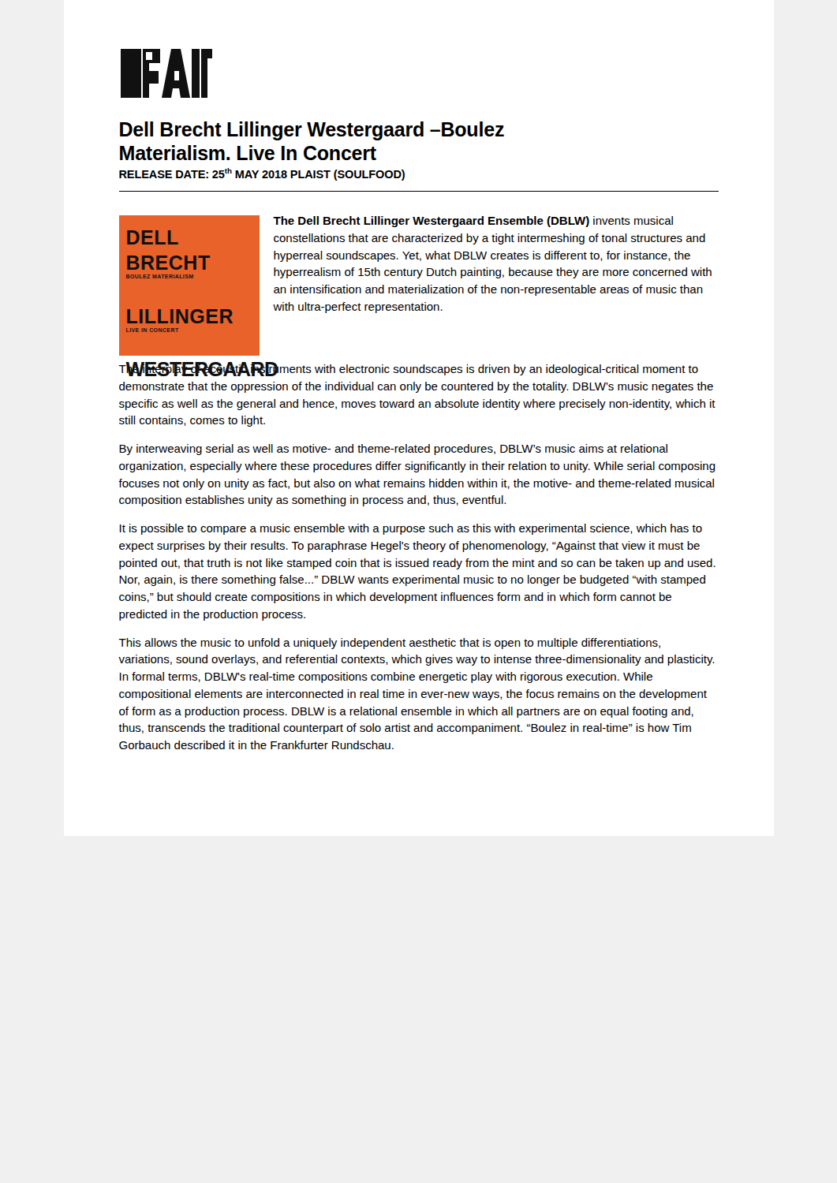Dell Brecht Lillinger Westergaard –Boulez
Materialism. Live In Concert
RELEASE DATE: 25th MAY 2018 PLAIST (SOULFOOD)
DELL
BRECHTBOULEZ MATERIALISM
LILLINGERLIVE IN CONCERT
WESTERGAARD
The Dell Brecht Lillinger Westergaard Ensemble (DBLW) invents musical constellations that are characterized by a tight intermeshing of tonal structures and hyperreal soundscapes. Yet, what DBLW creates is different to, for instance, the hyperrealism of 15th century Dutch painting, because they are more concerned with an intensification and materialization of the non-representable areas of music than with ultra-perfect representation.
The interplay of acoustic instruments with electronic soundscapes is driven by an ideological-critical moment to demonstrate that the oppression of the individual can only be countered by the totality. DBLW’s music negates the specific as well as the general and hence, moves toward an absolute identity where precisely non-identity, which it still contains, comes to light.
By interweaving serial as well as motive- and theme-related procedures, DBLW’s music aims at relational organization, especially where these procedures differ significantly in their relation to unity. While serial composing focuses not only on unity as fact, but also on what remains hidden within it, the motive- and theme-related musical composition establishes unity as something in process and, thus, eventful.
It is possible to compare a music ensemble with a purpose such as this with experimental science, which has to expect surprises by their results. To paraphrase Hegel's theory of phenomenology, “Against that view it must be pointed out, that truth is not like stamped coin that is issued ready from the mint and so can be taken up and used. Nor, again, is there something false...” DBLW wants experimental music to no longer be budgeted “with stamped coins,” but should create compositions in which development influences form and in which form cannot be predicted in the production process.
This allows the music to unfold a uniquely independent aesthetic that is open to multiple differentiations, variations, sound overlays, and referential contexts, which gives way to intense three-dimensionality and plasticity. In formal terms, DBLW's real-time compositions combine energetic play with rigorous execution. While compositional elements are interconnected in real time in ever-new ways, the focus remains on the development of form as a production process. DBLW is a relational ensemble in which all partners are on equal footing and, thus, transcends the traditional counterpart of solo artist and accompaniment. “Boulez in real-time” is how Tim Gorbauch described it in the Frankfurter Rundschau.